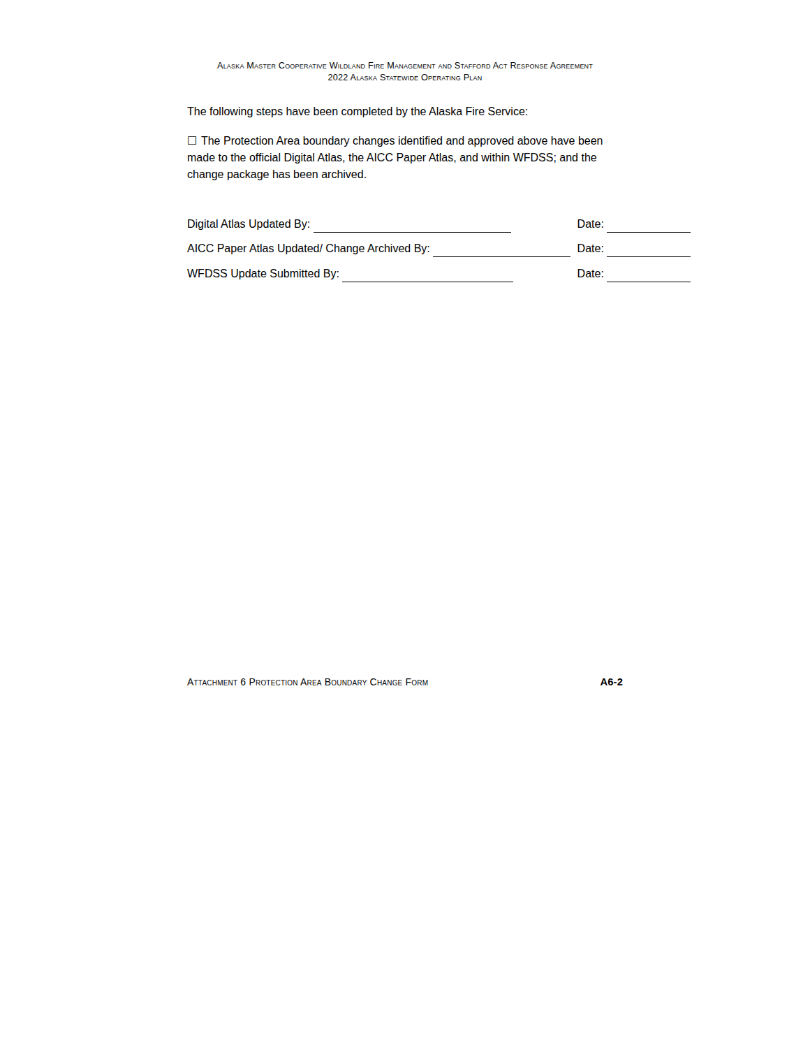Alaska Master Cooperative Wildland Fire Management and Stafford Act Response Agreement 2022 Alaska Statewide Operating Plan
The following steps have been completed by the Alaska Fire Service:
☐The Protection Area boundary changes identified and approved above have been made to the official Digital Atlas, the AICC Paper Atlas, and within WFDSS; and the change package has been archived.
| Digital Atlas Updated By: | Date: |
| AICC Paper Atlas Updated/ Change Archived By: | Date: |
| WFDSS Update Submitted By: | Date: |
Attachment 6 Protection Area Boundary Change Form A6-2